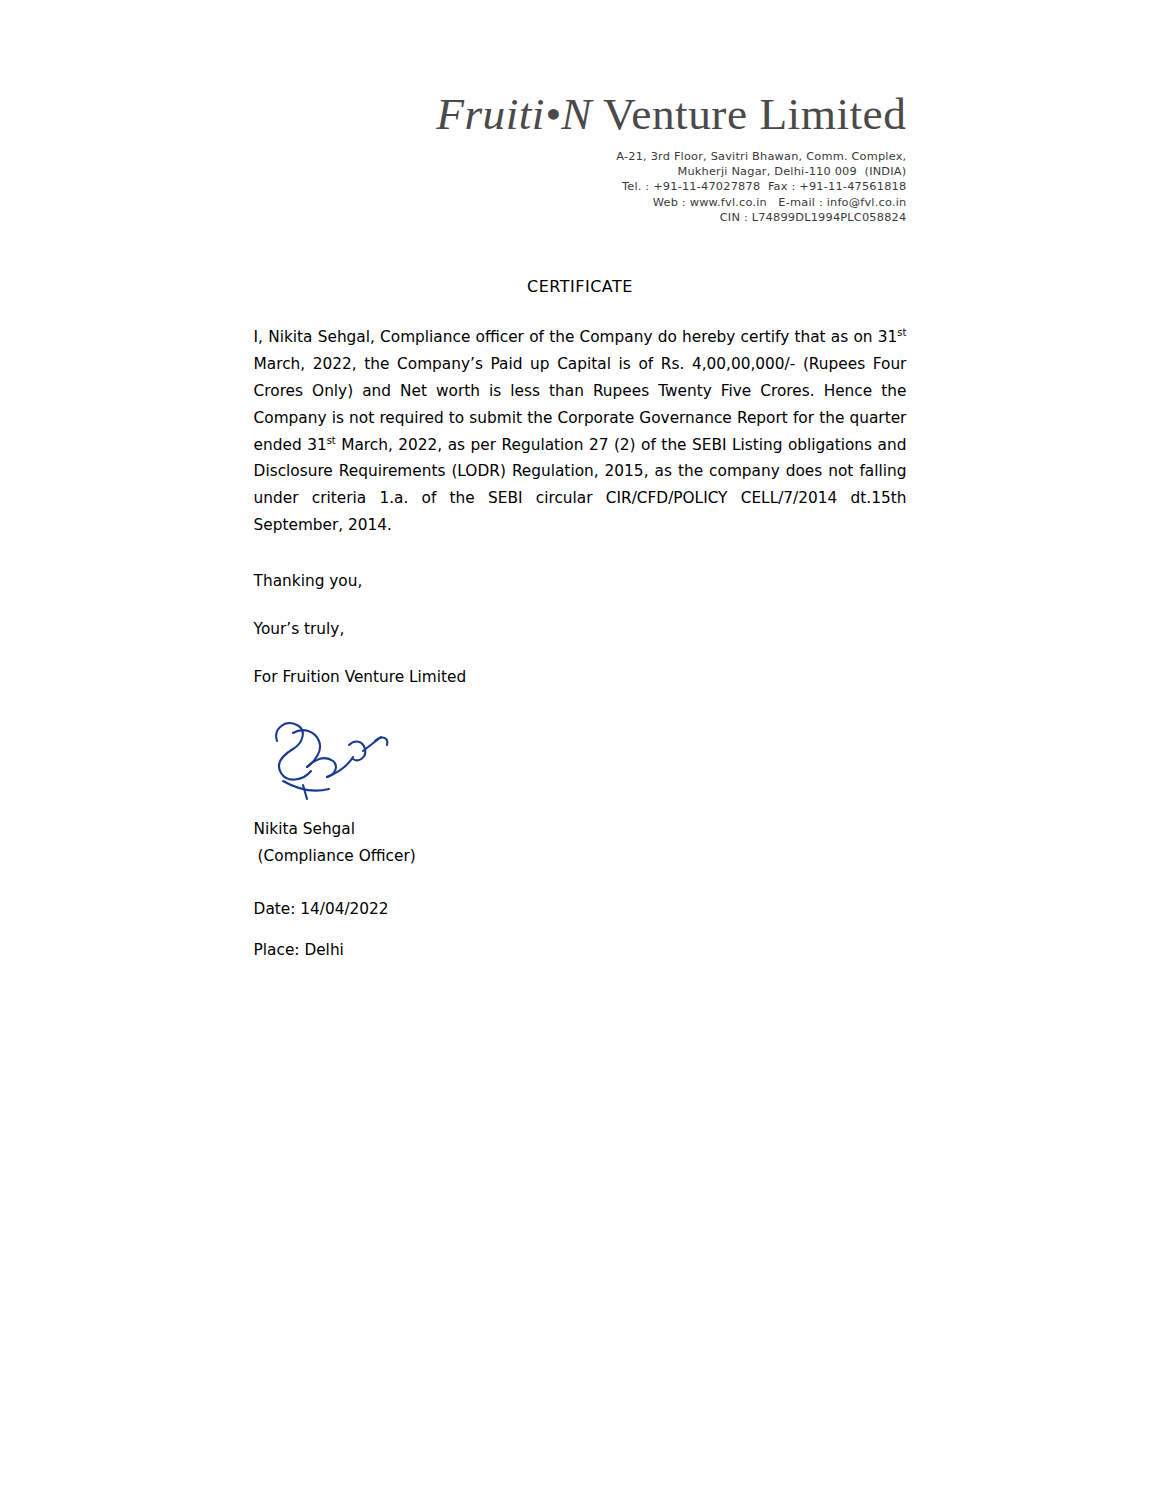Fruiti•N Venture Limited
A-21, 3rd Floor, Savitri Bhawan, Comm. Complex,
Mukherji Nagar, Delhi-110 009 (INDIA)
Tel. : +91-11-47027878 Fax : +91-11-47561818
Web : www.fvl.co.in E-mail : info@fvl.co.in
CIN : L74899DL1994PLC058824
CERTIFICATE
I, Nikita Sehgal, Compliance officer of the Company do hereby certify that as on 31st March, 2022, the Company’s Paid up Capital is of Rs. 4,00,00,000/- (Rupees Four Crores Only) and Net worth is less than Rupees Twenty Five Crores. Hence the Company is not required to submit the Corporate Governance Report for the quarter ended 31st March, 2022, as per Regulation 27 (2) of the SEBI Listing obligations and Disclosure Requirements (LODR) Regulation, 2015, as the company does not falling under criteria 1.a. of the SEBI circular CIR/CFD/POLICY CELL/7/2014 dt.15th September, 2014.
Thanking you,
Your’s truly,
For Fruition Venture Limited
Nikita Sehgal
(Compliance Officer)
Date: 14/04/2022
Place: Delhi